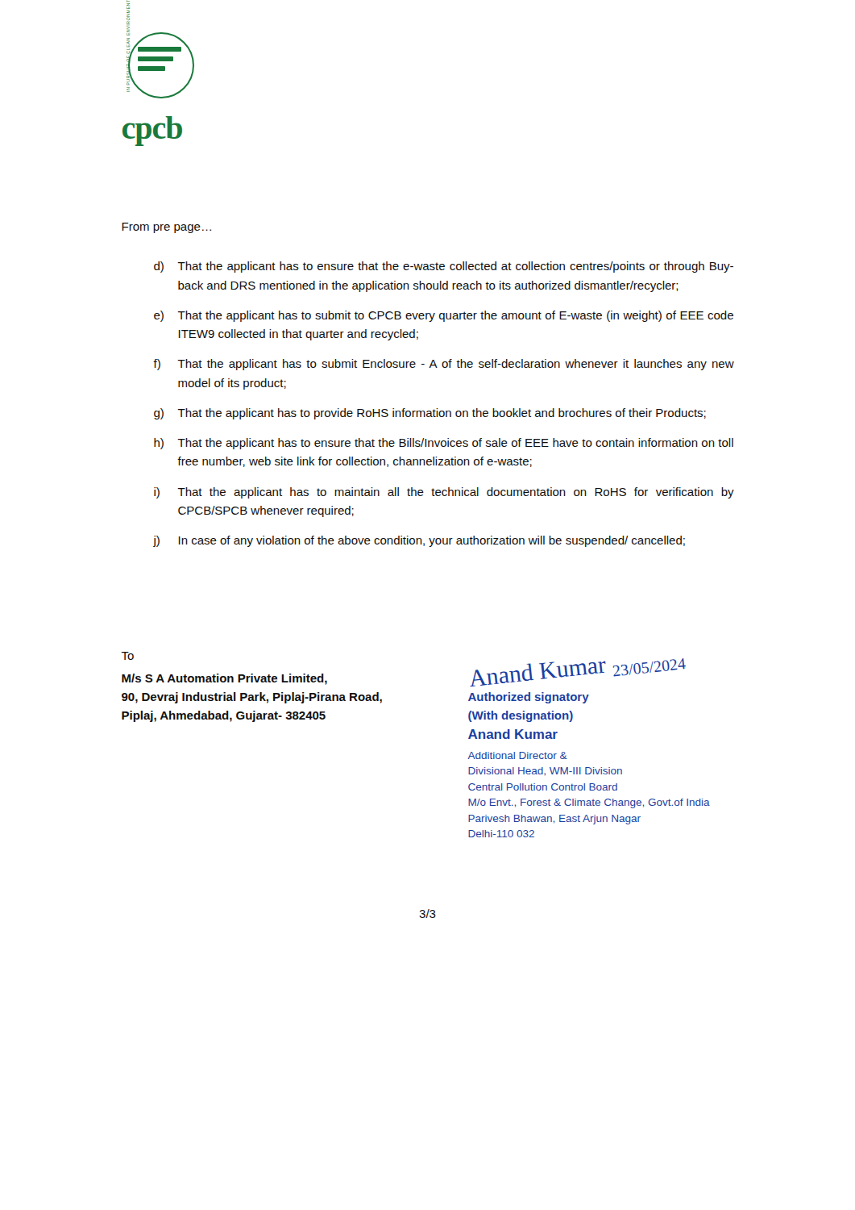IN PURSUIT OF CLEAN ENVIRONMENT
cpcb
From pre page…
d) That the applicant has to ensure that the e-waste collected at collection centres/points or through Buy-back and DRS mentioned in the application should reach to its authorized dismantler/recycler;
e) That the applicant has to submit to CPCB every quarter the amount of E-waste (in weight) of EEE code ITEW9 collected in that quarter and recycled;
f) That the applicant has to submit Enclosure - A of the self-declaration whenever it launches any new model of its product;
g) That the applicant has to provide RoHS information on the booklet and brochures of their Products;
h) That the applicant has to ensure that the Bills/Invoices of sale of EEE have to contain information on toll free number, web site link for collection, channelization of e-waste;
i) That the applicant has to maintain all the technical documentation on RoHS for verification by CPCB/SPCB whenever required;
j) In case of any violation of the above condition, your authorization will be suspended/ cancelled;
Anand Kumar 23/05/2024
Authorized signatory
(With designation)
Anand Kumar
Additional Director &
Divisional Head, WM-III Division
Central Pollution Control Board
M/o Envt., Forest & Climate Change, Govt.of India
Parivesh Bhawan, East Arjun Nagar
Delhi-110 032
To
M/s S A Automation Private Limited,
90, Devraj Industrial Park, Piplaj-Pirana Road,
Piplaj, Ahmedabad, Gujarat- 382405
3/3